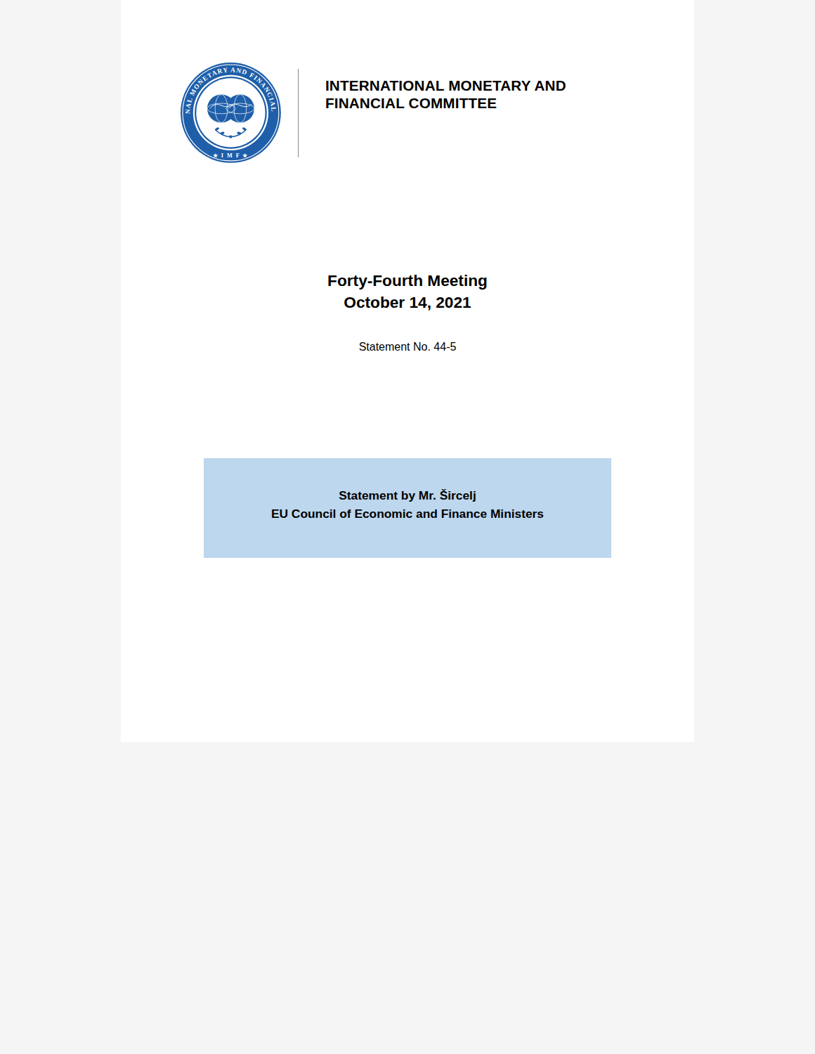INTERNATIONAL MONETARY AND FINANCIAL COMMITTEE ★ I M F ★
INTERNATIONAL MONETARY AND FINANCIAL COMMITTEE
Forty-Fourth Meeting
October 14, 2021
Statement No. 44-5
Statement by Mr. Šircelj
EU Council of Economic and Finance Ministers